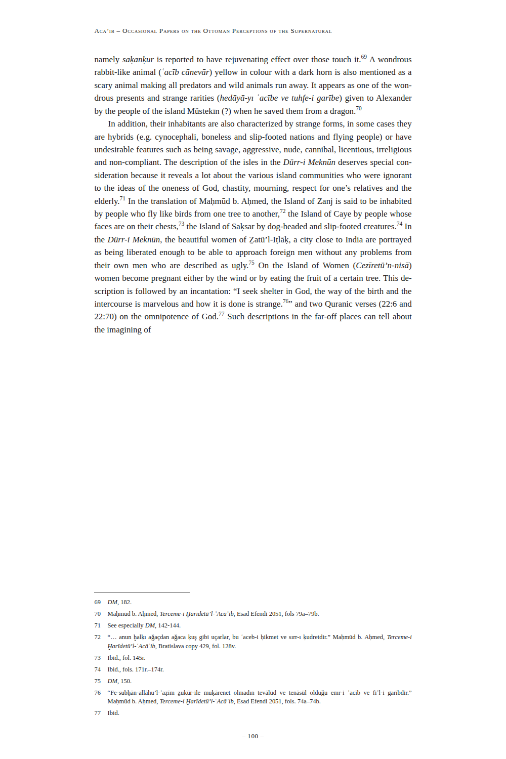Aca’ib – Occasional Papers on the Ottoman Perceptions of the Supernatural
namely saḳanḳur is reported to have rejuvenating effect over those touch it.69 A wondrous rabbit-like animal (ʿacīb cānevār) yellow in colour with a dark horn is also mentioned as a scary animal making all predators and wild animals run away. It appears as one of the wondrous presents and strange rarities (hedāyā-yı ʿacībe ve tuhfe-i garībe) given to Alexander by the people of the island Müstekīn (?) when he saved them from a dragon.70
In addition, their inhabitants are also characterized by strange forms, in some cases they are hybrids (e.g. cynocephali, boneless and slip-footed nations and flying people) or have undesirable features such as being savage, aggressive, nude, cannibal, licentious, irreligious and non-compliant. The description of the isles in the Dürr-i Meknūn deserves special consideration because it reveals a lot about the various island communities who were ignorant to the ideas of the oneness of God, chastity, mourning, respect for one’s relatives and the elderly.71 In the translation of Maḥmūd b. Aḥmed, the Island of Zanj is said to be inhabited by people who fly like birds from one tree to another,72 the Island of Caye by people whose faces are on their chests,73 the Island of Saḳsar by dog-headed and slip-footed creatures.74 In the Dürr-i Meknūn, the beautiful women of Ẕatü’l-Iṭlāḳ, a city close to India are portrayed as being liberated enough to be able to approach foreign men without any problems from their own men who are described as ugly.75 On the Island of Women (Cezīretü’n-nisā) women become pregnant either by the wind or by eating the fruit of a certain tree. This description is followed by an incantation: “I seek shelter in God, the way of the birth and the intercourse is marvelous and how it is done is strange.76” and two Quranic verses (22:6 and 22:70) on the omnipotence of God.77 Such descriptions in the far-off places can tell about the imagining of
69 DM, 182.
70 Maḥmūd b. Aḥmed, Terceme-i Ḫarīdetü’l-ʿAcāʾib, Esad Efendi 2051, fols 79a–79b.
71 See especially DM, 142-144.
72“… anun ḫalḳı ağaçdan ağaca ḳuş gibi uçarlar, bu ʿaceb-i ḥikmet ve sırr-ı ḳudretdir.” Maḥmūd b. Aḥmed, Terceme-i Ḫarīdetü’l-ʿAcāʾib, Bratislava copy 429, fol. 128v.
73 Ibid., fol. 145r.
74 Ibid., fols. 171r.–174r.
75 DM, 150.
76“Fe-subḥān-allāhu’l-ʿaẓīm ẕukūr-ile muḳārenet olmadın tevālüd ve tenāsül olduğu emr-i ʿacīb ve fiʿl-i garībdir.” Maḥmūd b. Aḥmed, Terceme-i Ḫarīdetü’l-ʿAcāʾib, Esad Efendi 2051, fols. 74a–74b.
77 Ibid.
– 100 –